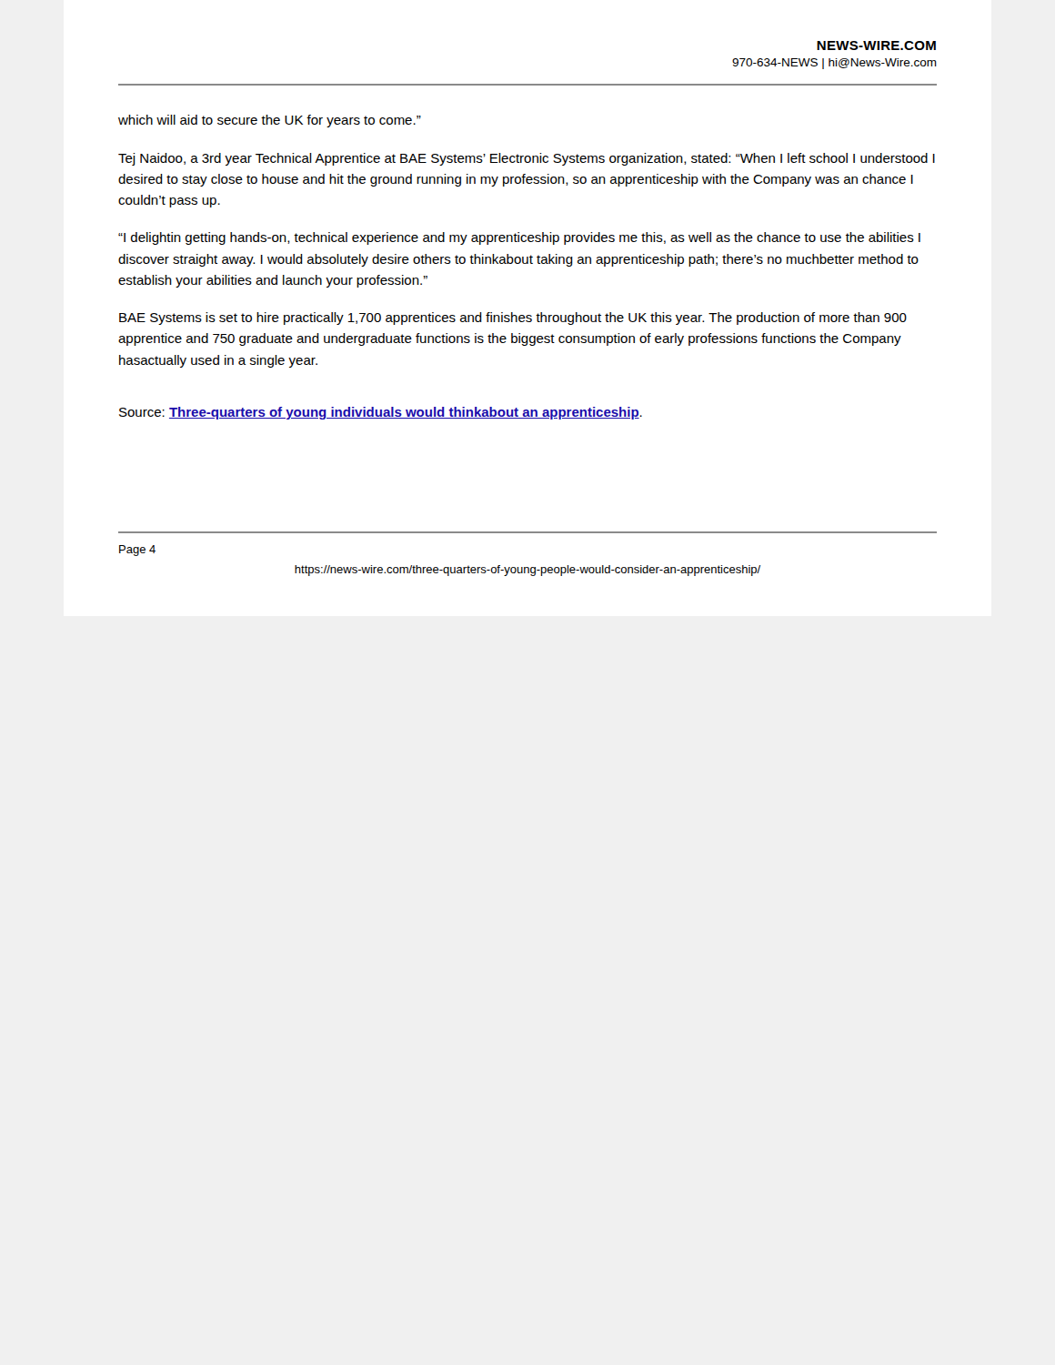NEWS-WIRE.COM
970-634-NEWS | hi@News-Wire.com
which will aid to secure the UK for years to come.”
Tej Naidoo, a 3rd year Technical Apprentice at BAE Systems’ Electronic Systems organization, stated: “When I left school I understood I desired to stay close to house and hit the ground running in my profession, so an apprenticeship with the Company was an chance I couldn’t pass up.
“I delightin getting hands-on, technical experience and my apprenticeship provides me this, as well as the chance to use the abilities I discover straight away. I would absolutely desire others to thinkabout taking an apprenticeship path; there’s no muchbetter method to establish your abilities and launch your profession.”
BAE Systems is set to hire practically 1,700 apprentices and finishes throughout the UK this year. The production of more than 900 apprentice and 750 graduate and undergraduate functions is the biggest consumption of early professions functions the Company hasactually used in a single year.
Source: Three-quarters of young individuals would thinkabout an apprenticeship.
Page 4
https://news-wire.com/three-quarters-of-young-people-would-consider-an-apprenticeship/